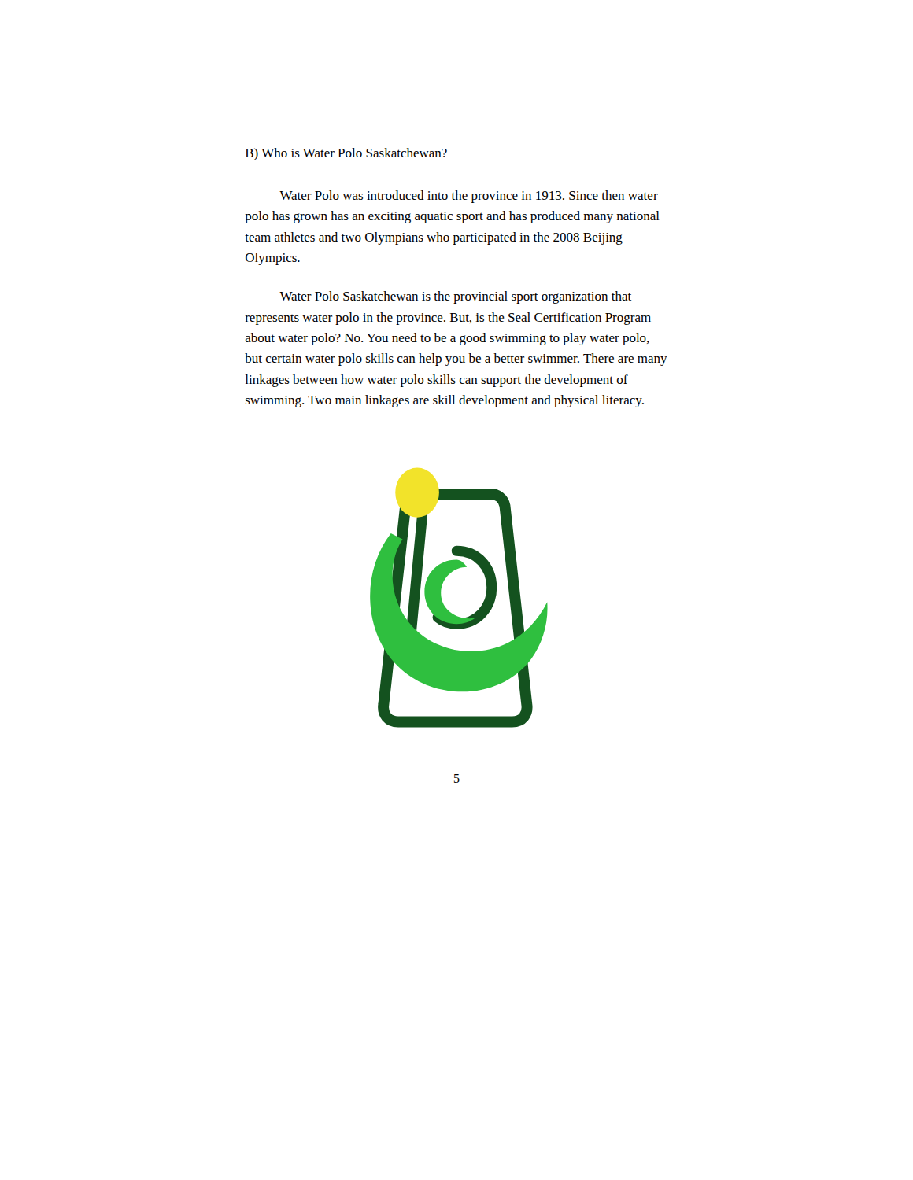B) Who is Water Polo Saskatchewan?
Water Polo was introduced into the province in 1913. Since then water polo has grown has an exciting aquatic sport and has produced many national team athletes and two Olympians who participated in the 2008 Beijing Olympics.
Water Polo Saskatchewan is the provincial sport organization that represents water polo in the province. But, is the Seal Certification Program about water polo? No. You need to be a good swimming to play water polo, but certain water polo skills can help you be a better swimmer. There are many linkages between how water polo skills can support the development of swimming. Two main linkages are skill development and physical literacy.
5